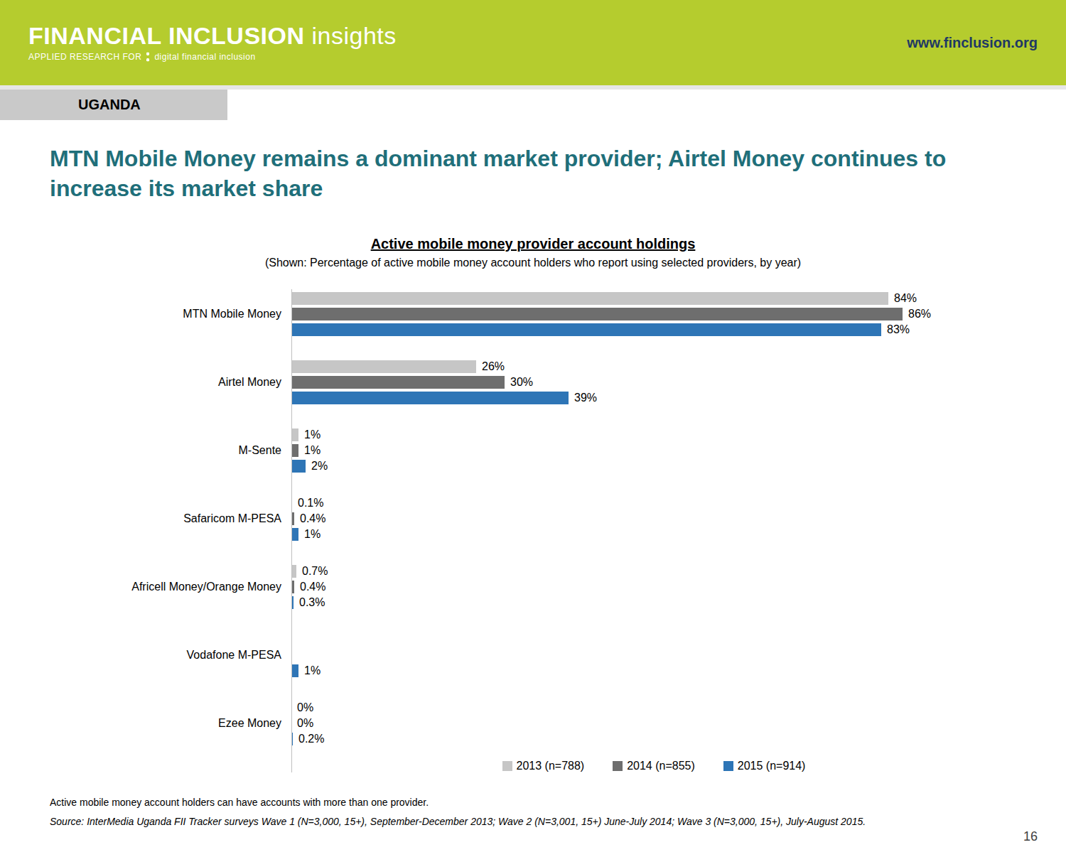FINANCIAL INCLUSION insights
APPLIED RESEARCH FOR digital financial inclusion
www.finclusion.org
UGANDA
MTN Mobile Money remains a dominant market provider; Airtel Money continues to increase its market share
Active mobile money provider account holdings
(Shown: Percentage of active mobile money account holders who report using selected providers, by year)
MTN Mobile Money
84%
86%
83%
Airtel Money
26%
30%
39%
M-Sente
1%
1%
2%
Safaricom M-PESA
0.1%
0.4%
1%
Africell Money/Orange Money
0.7%
0.4%
0.3%
Vodafone M-PESA
1%
Ezee Money
0%
0%
0.2%
2013 (n=788)
2014 (n=855)
2015 (n=914)
Active mobile money account holders can have accounts with more than one provider.
Source: InterMedia Uganda FII Tracker surveys Wave 1 (N=3,000, 15+), September-December 2013; Wave 2 (N=3,001, 15+) June-July 2014; Wave 3 (N=3,000, 15+), July-August 2015.
16